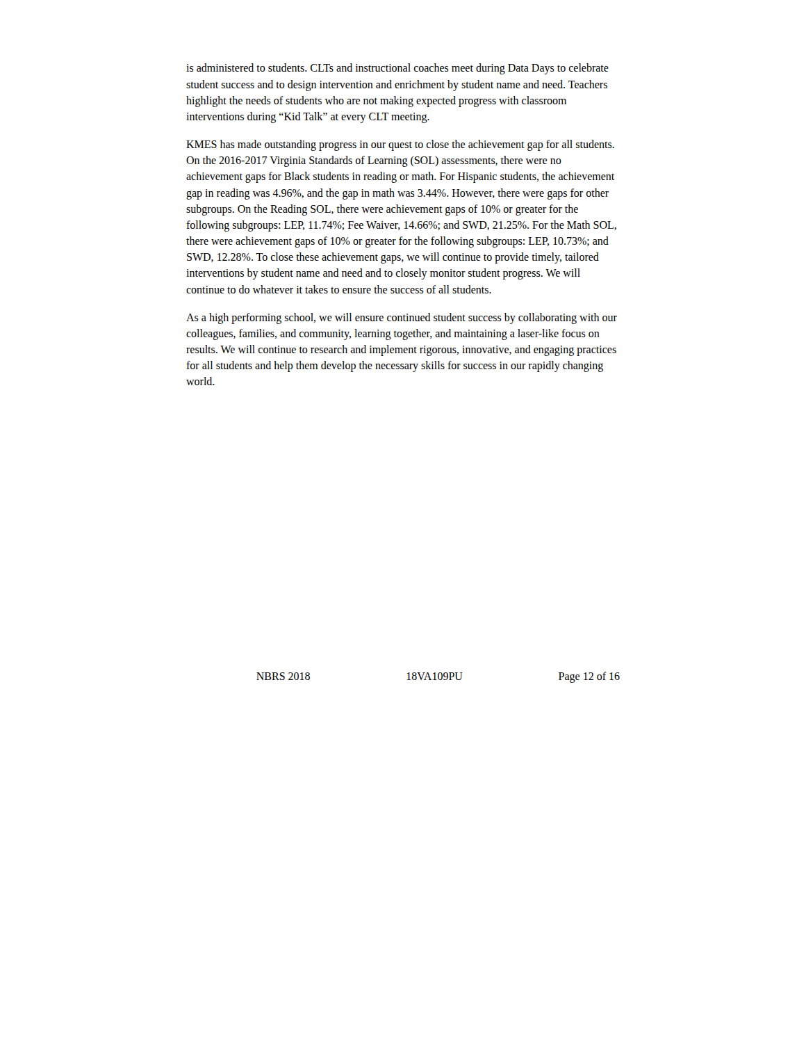is administered to students. CLTs and instructional coaches meet during Data Days to celebrate student success and to design intervention and enrichment by student name and need. Teachers highlight the needs of students who are not making expected progress with classroom interventions during “Kid Talk” at every CLT meeting.
KMES has made outstanding progress in our quest to close the achievement gap for all students. On the 2016-2017 Virginia Standards of Learning (SOL) assessments, there were no achievement gaps for Black students in reading or math. For Hispanic students, the achievement gap in reading was 4.96%, and the gap in math was 3.44%. However, there were gaps for other subgroups. On the Reading SOL, there were achievement gaps of 10% or greater for the following subgroups: LEP, 11.74%; Fee Waiver, 14.66%; and SWD, 21.25%. For the Math SOL, there were achievement gaps of 10% or greater for the following subgroups: LEP, 10.73%; and SWD, 12.28%. To close these achievement gaps, we will continue to provide timely, tailored interventions by student name and need and to closely monitor student progress. We will continue to do whatever it takes to ensure the success of all students.
As a high performing school, we will ensure continued student success by collaborating with our colleagues, families, and community, learning together, and maintaining a laser-like focus on results. We will continue to research and implement rigorous, innovative, and engaging practices for all students and help them develop the necessary skills for success in our rapidly changing world.
NBRS 2018
18VA109PU
Page 12 of 16